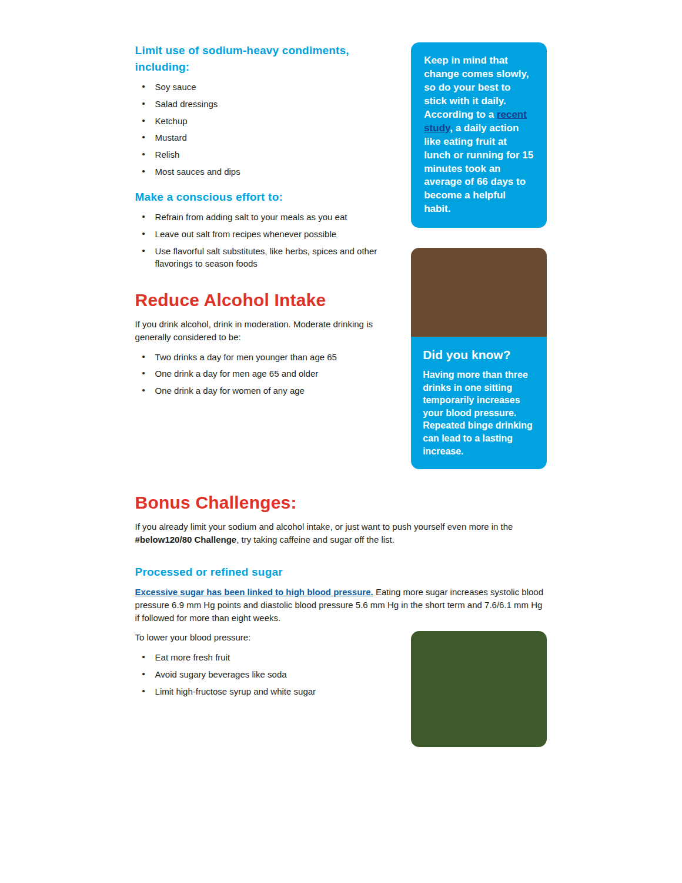Limit use of sodium-heavy condiments, including:
Soy sauce
Salad dressings
Ketchup
Mustard
Relish
Most sauces and dips
Make a conscious effort to:
Refrain from adding salt to your meals as you eat
Leave out salt from recipes whenever possible
Use flavorful salt substitutes, like herbs, spices and other flavorings to season foods
Reduce Alcohol Intake
If you drink alcohol, drink in moderation. Moderate drinking is generally considered to be:
Two drinks a day for men younger than age 65
One drink a day for men age 65 and older
One drink a day for women of any age
Keep in mind that change comes slowly, so do your best to stick with it daily. According to a recent study, a daily action like eating fruit at lunch or running for 15 minutes took an average of 66 days to become a helpful habit.
Did you know?
Having more than three drinks in one sitting temporarily increases your blood pressure. Repeated binge drinking can lead to a lasting increase.
Bonus Challenges:
If you already limit your sodium and alcohol intake, or just want to push yourself even more in the #below120/80 Challenge, try taking caffeine and sugar off the list.
Processed or refined sugar
Excessive sugar has been linked to high blood pressure. Eating more sugar increases systolic blood pressure 6.9 mm Hg points and diastolic blood pressure 5.6 mm Hg in the short term and 7.6/6.1 mm Hg if followed for more than eight weeks.
To lower your blood pressure:
Eat more fresh fruit
Avoid sugary beverages like soda
Limit high-fructose syrup and white sugar